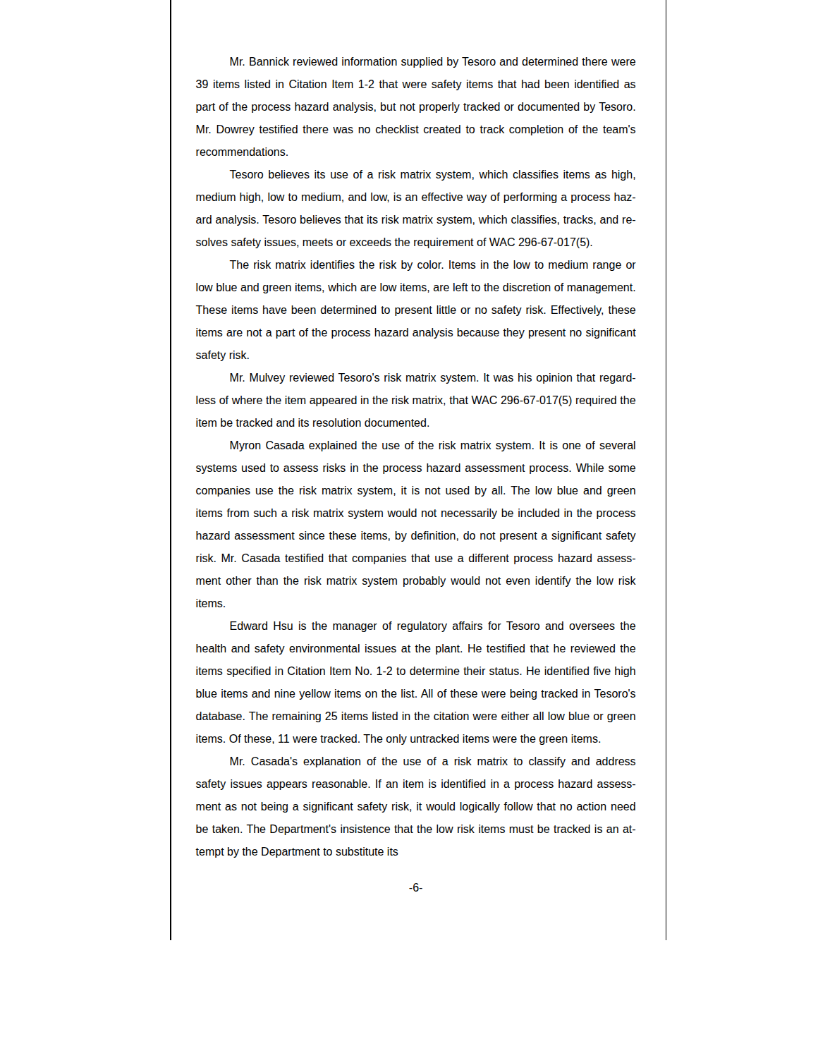Mr. Bannick reviewed information supplied by Tesoro and determined there were 39 items listed in Citation Item 1-2 that were safety items that had been identified as part of the process hazard analysis, but not properly tracked or documented by Tesoro. Mr. Dowrey testified there was no checklist created to track completion of the team's recommendations.
Tesoro believes its use of a risk matrix system, which classifies items as high, medium high, low to medium, and low, is an effective way of performing a process hazard analysis. Tesoro believes that its risk matrix system, which classifies, tracks, and resolves safety issues, meets or exceeds the requirement of WAC 296-67-017(5).
The risk matrix identifies the risk by color. Items in the low to medium range or low blue and green items, which are low items, are left to the discretion of management. These items have been determined to present little or no safety risk. Effectively, these items are not a part of the process hazard analysis because they present no significant safety risk.
Mr. Mulvey reviewed Tesoro's risk matrix system. It was his opinion that regardless of where the item appeared in the risk matrix, that WAC 296-67-017(5) required the item be tracked and its resolution documented.
Myron Casada explained the use of the risk matrix system. It is one of several systems used to assess risks in the process hazard assessment process. While some companies use the risk matrix system, it is not used by all. The low blue and green items from such a risk matrix system would not necessarily be included in the process hazard assessment since these items, by definition, do not present a significant safety risk. Mr. Casada testified that companies that use a different process hazard assessment other than the risk matrix system probably would not even identify the low risk items.
Edward Hsu is the manager of regulatory affairs for Tesoro and oversees the health and safety environmental issues at the plant. He testified that he reviewed the items specified in Citation Item No. 1-2 to determine their status. He identified five high blue items and nine yellow items on the list. All of these were being tracked in Tesoro's database. The remaining 25 items listed in the citation were either all low blue or green items. Of these, 11 were tracked. The only untracked items were the green items.
Mr. Casada's explanation of the use of a risk matrix to classify and address safety issues appears reasonable. If an item is identified in a process hazard assessment as not being a significant safety risk, it would logically follow that no action need be taken. The Department's insistence that the low risk items must be tracked is an attempt by the Department to substitute its
-6-